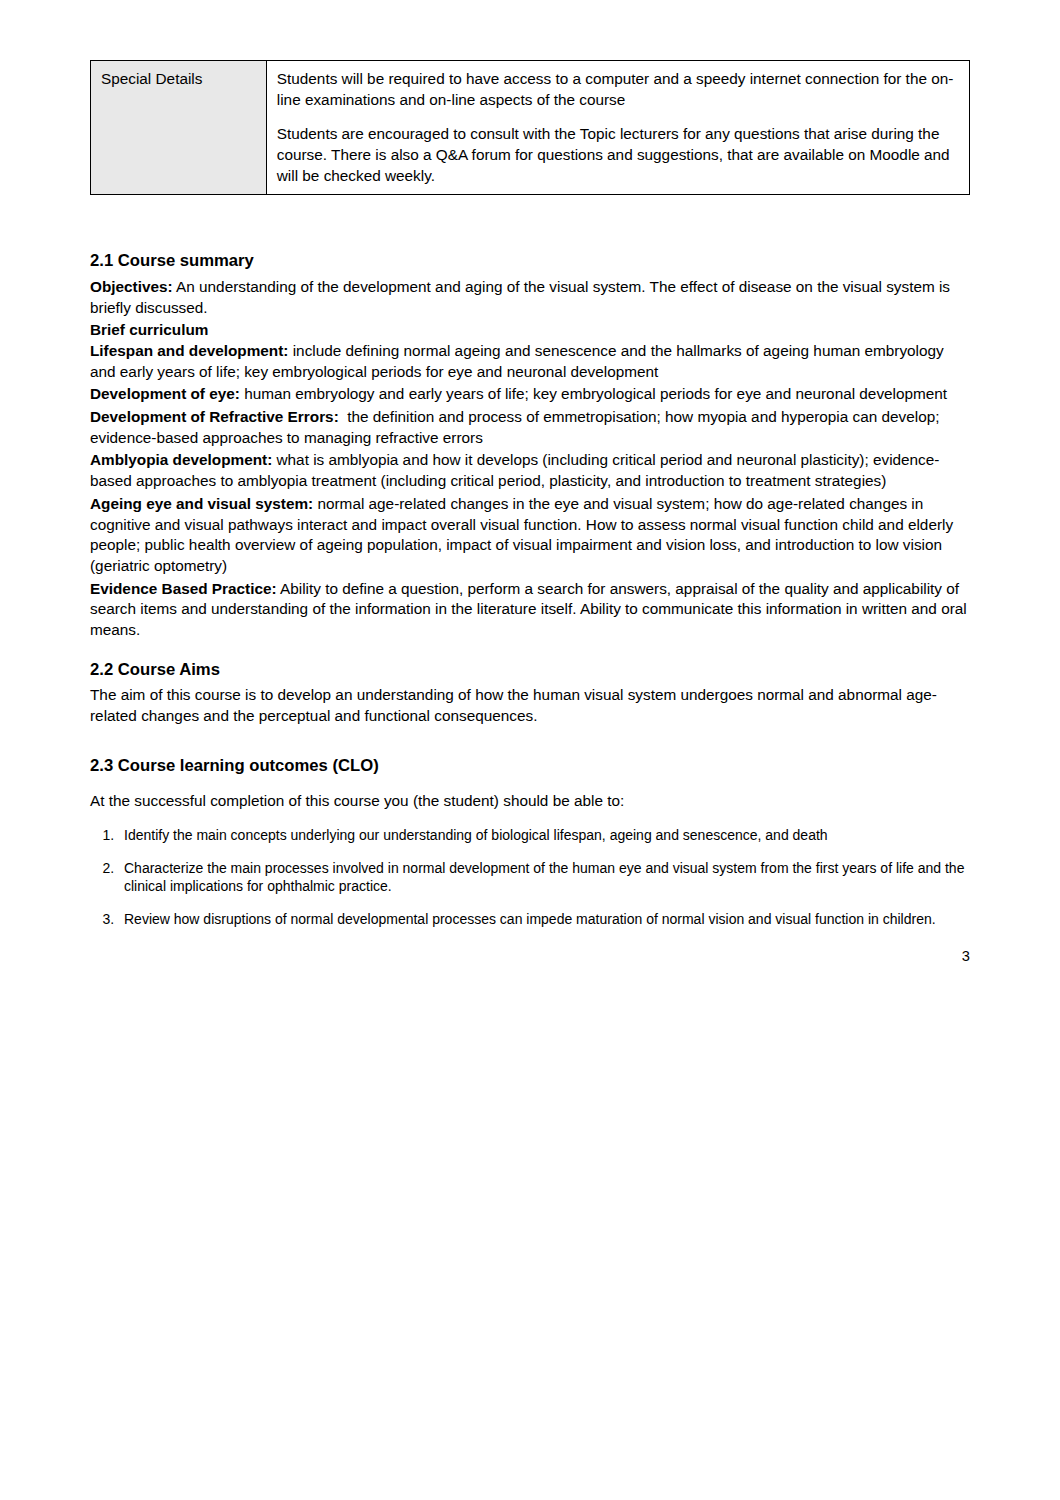| Special Details | Students will be required to have access to a computer and a speedy internet connection for the on-line examinations and on-line aspects of the course Students are encouraged to consult with the Topic lecturers for any questions that arise during the course. There is also a Q&A forum for questions and suggestions, that are available on Moodle and will be checked weekly. |
2.1 Course summary
Objectives: An understanding of the development and aging of the visual system. The effect of disease on the visual system is briefly discussed.
Brief curriculum
Lifespan and development: include defining normal ageing and senescence and the hallmarks of ageing human embryology and early years of life; key embryological periods for eye and neuronal development
Development of eye: human embryology and early years of life; key embryological periods for eye and neuronal development
Development of Refractive Errors: the definition and process of emmetropisation; how myopia and hyperopia can develop; evidence-based approaches to managing refractive errors
Amblyopia development: what is amblyopia and how it develops (including critical period and neuronal plasticity); evidence-based approaches to amblyopia treatment (including critical period, plasticity, and introduction to treatment strategies)
Ageing eye and visual system: normal age-related changes in the eye and visual system; how do age-related changes in cognitive and visual pathways interact and impact overall visual function. How to assess normal visual function child and elderly people; public health overview of ageing population, impact of visual impairment and vision loss, and introduction to low vision (geriatric optometry)
Evidence Based Practice: Ability to define a question, perform a search for answers, appraisal of the quality and applicability of search items and understanding of the information in the literature itself. Ability to communicate this information in written and oral means.
2.2 Course Aims
The aim of this course is to develop an understanding of how the human visual system undergoes normal and abnormal age-related changes and the perceptual and functional consequences.
2.3 Course learning outcomes (CLO)
At the successful completion of this course you (the student) should be able to:
Identify the main concepts underlying our understanding of biological lifespan, ageing and senescence, and death
Characterize the main processes involved in normal development of the human eye and visual system from the first years of life and the clinical implications for ophthalmic practice.
Review how disruptions of normal developmental processes can impede maturation of normal vision and visual function in children.
3